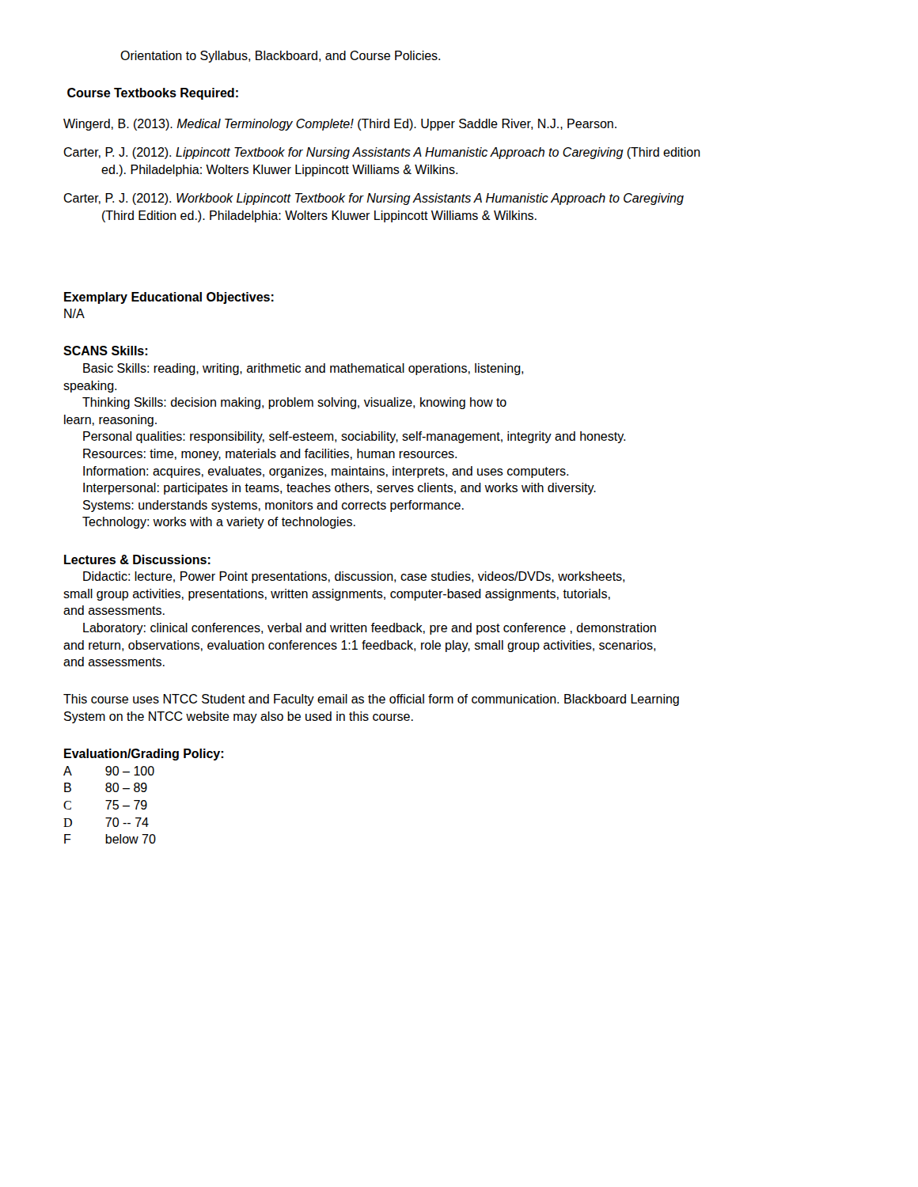Orientation to Syllabus, Blackboard, and Course Policies.
Course Textbooks Required:
Wingerd, B. (2013). Medical Terminology Complete! (Third Ed). Upper Saddle River, N.J., Pearson.
Carter, P. J. (2012). Lippincott Textbook for Nursing Assistants A Humanistic Approach to Caregiving (Third edition ed.). Philadelphia: Wolters Kluwer Lippincott Williams & Wilkins.
Carter, P. J. (2012). Workbook Lippincott Textbook for Nursing Assistants A Humanistic Approach to Caregiving (Third Edition ed.). Philadelphia: Wolters Kluwer Lippincott Williams & Wilkins.
Exemplary Educational Objectives:
N/A
SCANS Skills:
Basic Skills: reading, writing, arithmetic and mathematical operations, listening,
speaking.
Thinking Skills: decision making, problem solving, visualize, knowing how to
learn, reasoning.
Personal qualities: responsibility, self-esteem, sociability, self-management, integrity and honesty.
Resources: time, money, materials and facilities, human resources.
Information: acquires, evaluates, organizes, maintains, interprets, and uses computers.
Interpersonal: participates in teams, teaches others, serves clients, and works with diversity.
Systems: understands systems, monitors and corrects performance.
Technology: works with a variety of technologies.
Lectures & Discussions:
Didactic: lecture, Power Point presentations, discussion, case studies, videos/DVDs, worksheets,
small group activities, presentations, written assignments, computer-based assignments, tutorials,
and assessments.
Laboratory: clinical conferences, verbal and written feedback, pre and post conference , demonstration
and return, observations, evaluation conferences 1:1 feedback, role play, small group activities, scenarios,
and assessments.
This course uses NTCC Student and Faculty email as the official form of communication. Blackboard Learning System on the NTCC website may also be used in this course.
Evaluation/Grading Policy:
A90 – 100
B80 – 89
C75 – 79
D70 -- 74
Fbelow 70